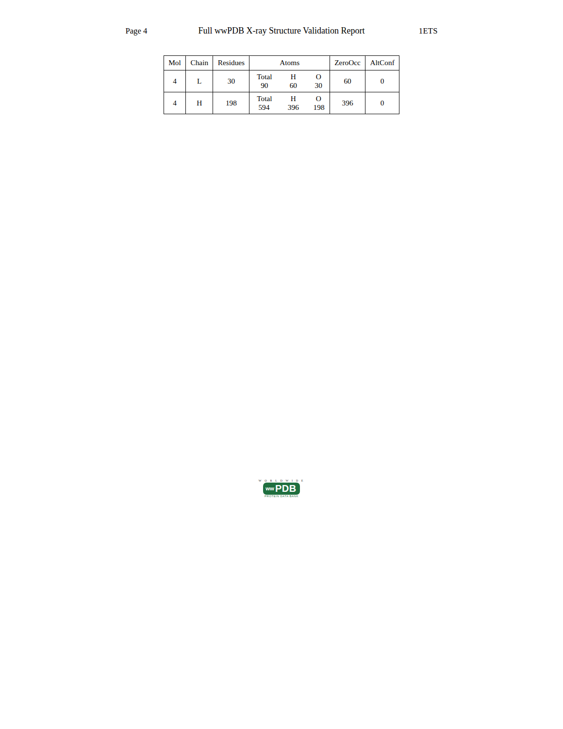Page 4
Full wwPDB X-ray Structure Validation Report
1ETS
| Mol | Chain | Residues | Atoms | ZeroOcc | AltConf |
| --- | --- | --- | --- | --- | --- |
| 4 | L | 30 | Total H O 90 60 30 | 60 | 0 |
| 4 | H | 198 | Total H O 594 396 198 | 396 | 0 |
W O R L D W I D E
ww PDB
PROTEIN DATA BANK